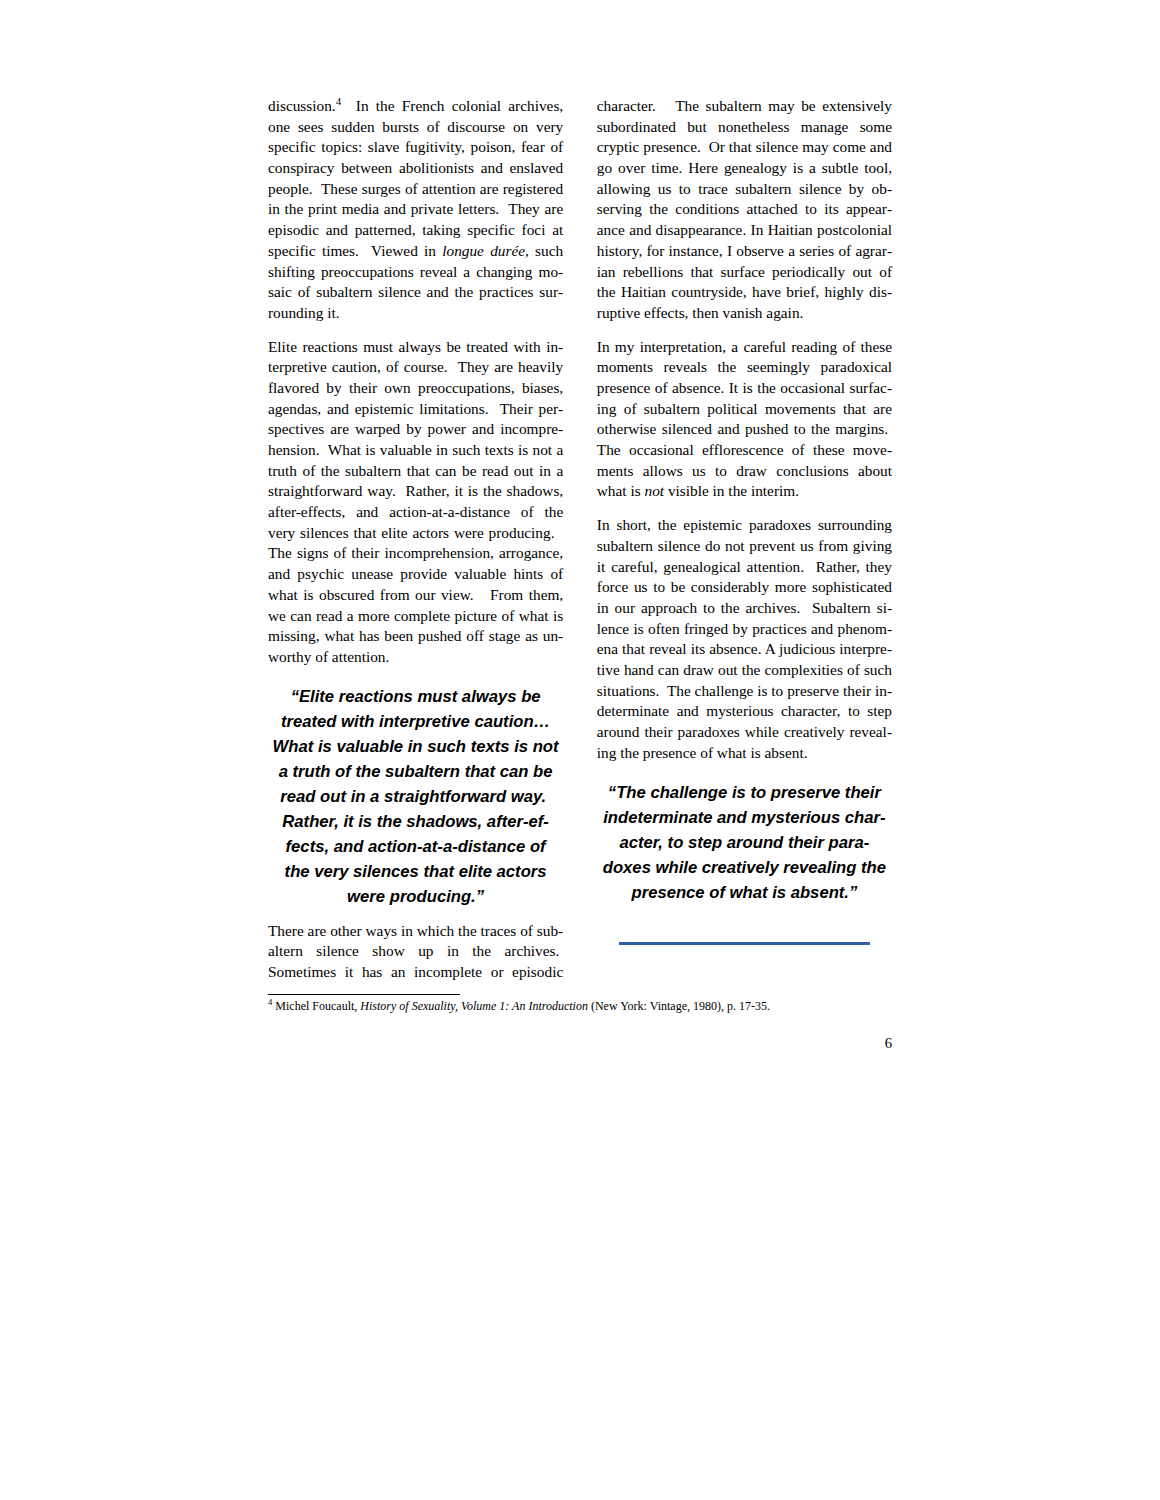discussion.4 In the French colonial archives, one sees sudden bursts of discourse on very specific topics: slave fugitivity, poison, fear of conspiracy between abolitionists and enslaved people. These surges of attention are registered in the print media and private letters. They are episodic and patterned, taking specific foci at specific times. Viewed in longue durée, such shifting preoccupations reveal a changing mosaic of subaltern silence and the practices surrounding it.
Elite reactions must always be treated with interpretive caution, of course. They are heavily flavored by their own preoccupations, biases, agendas, and epistemic limitations. Their perspectives are warped by power and incomprehension. What is valuable in such texts is not a truth of the subaltern that can be read out in a straightforward way. Rather, it is the shadows, after-effects, and action-at-a-distance of the very silences that elite actors were producing. The signs of their incomprehension, arrogance, and psychic unease provide valuable hints of what is obscured from our view. From them, we can read a more complete picture of what is missing, what has been pushed off stage as unworthy of attention.
“Elite reactions must always be treated with interpretive caution… What is valuable in such texts is not a truth of the subaltern that can be read out in a straightforward way. Rather, it is the shadows, after-effects, and action-at-a-distance of the very silences that elite actors were producing.”
There are other ways in which the traces of subaltern silence show up in the archives. Sometimes it has an incomplete or episodic character. The subaltern may be extensively subordinated but nonetheless manage some cryptic presence. Or that silence may come and go over time. Here genealogy is a subtle tool, allowing us to trace subaltern silence by observing the conditions attached to its appearance and disappearance. In Haitian postcolonial history, for instance, I observe a series of agrarian rebellions that surface periodically out of the Haitian countryside, have brief, highly disruptive effects, then vanish again.
In my interpretation, a careful reading of these moments reveals the seemingly paradoxical presence of absence. It is the occasional surfacing of subaltern political movements that are otherwise silenced and pushed to the margins. The occasional efflorescence of these movements allows us to draw conclusions about what is not visible in the interim.
In short, the epistemic paradoxes surrounding subaltern silence do not prevent us from giving it careful, genealogical attention. Rather, they force us to be considerably more sophisticated in our approach to the archives. Subaltern silence is often fringed by practices and phenomena that reveal its absence. A judicious interpretive hand can draw out the complexities of such situations. The challenge is to preserve their indeterminate and mysterious character, to step around their paradoxes while creatively revealing the presence of what is absent.
“The challenge is to preserve their indeterminate and mysterious character, to step around their paradoxes while creatively revealing the presence of what is absent.”
4 Michel Foucault, History of Sexuality, Volume 1: An Introduction (New York: Vintage, 1980), p. 17-35.
6